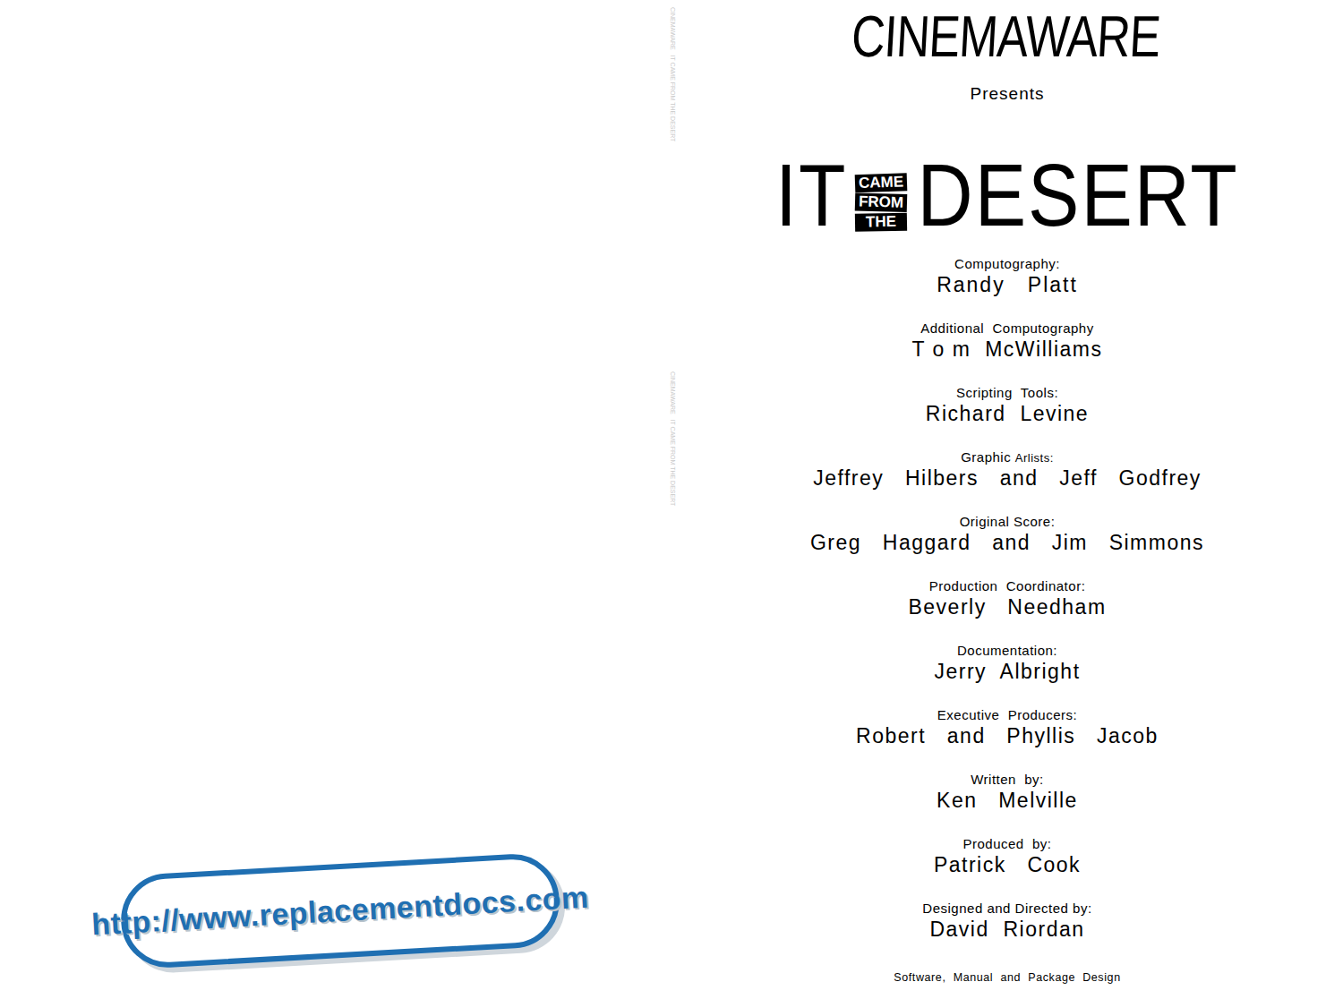http://www.replacementdocs.com
CINEMAWARE IT CAME FROM THE DESERT
CINEMAWARE IT CAME FROM THE DESERT
CINEMAWARE
Presents
IT CAME FROM THE DESERT
Computography:
Randy Platt
Additional Computography
T o m McWilliams
Scripting Tools:
Richard Levine
Graphic Arlists:
Jeffrey Hilbers and Jeff Godfrey
Original Score:
Greg Haggard and Jim Simmons
Production Coordinator:
Beverly Needham
Documentation:
Jerry Albright
Executive Producers:
Robert and Phyllis Jacob
Written by:
Ken Melville
Produced by:
Patrick Cook
Designed and Directed by:
David Riordan
Software, Manual and Package Design
(c) 1989 Cinemaware Corporation. All rights reserved